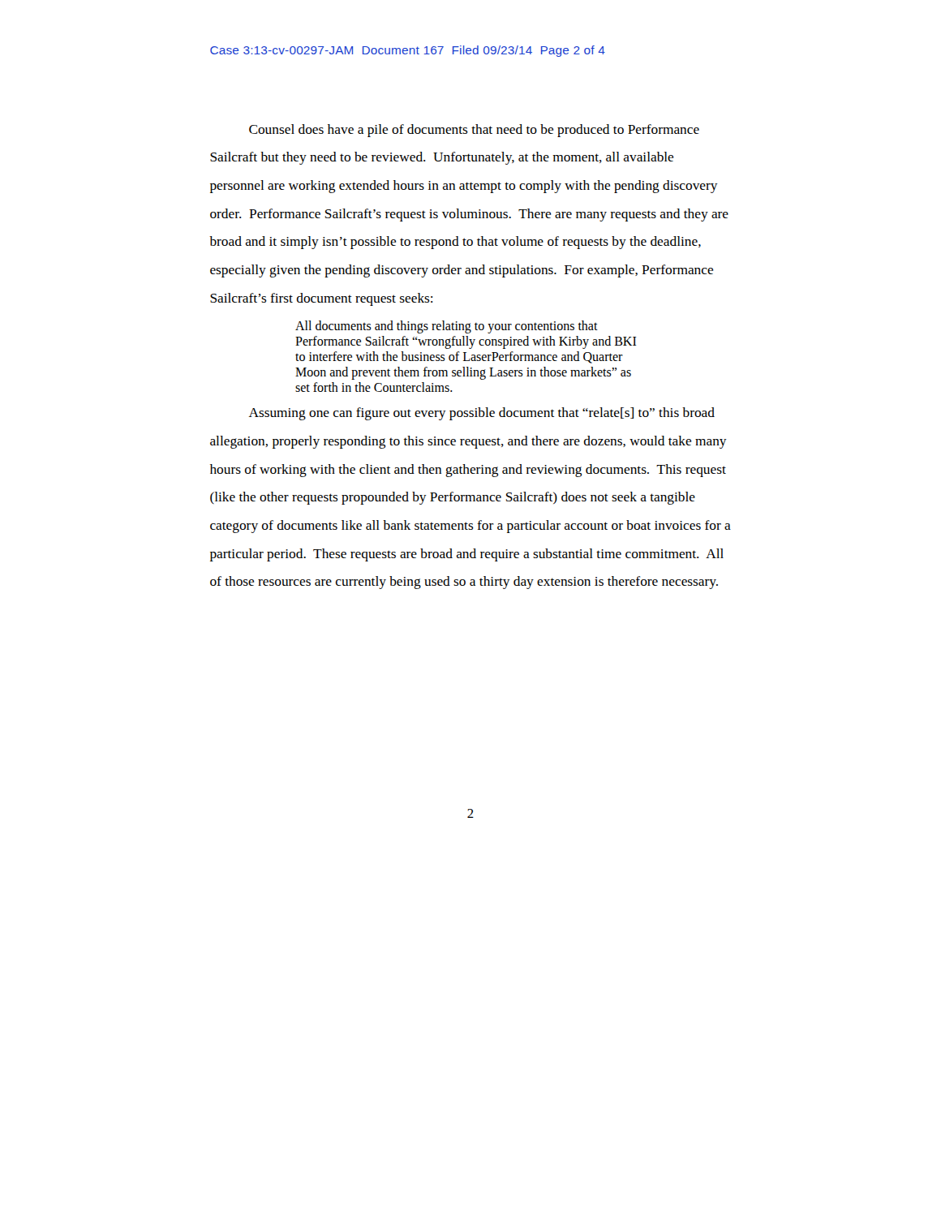Case 3:13-cv-00297-JAM Document 167 Filed 09/23/14 Page 2 of 4
Counsel does have a pile of documents that need to be produced to Performance Sailcraft but they need to be reviewed. Unfortunately, at the moment, all available personnel are working extended hours in an attempt to comply with the pending discovery order. Performance Sailcraft’s request is voluminous. There are many requests and they are broad and it simply isn’t possible to respond to that volume of requests by the deadline, especially given the pending discovery order and stipulations. For example, Performance Sailcraft’s first document request seeks:
All documents and things relating to your contentions that
Performance Sailcraft “wrongfully conspired with Kirby and BKI
to interfere with the business of LaserPerformance and Quarter
Moon and prevent them from selling Lasers in those markets” as
set forth in the Counterclaims.
Assuming one can figure out every possible document that “relate[s] to” this broad allegation, properly responding to this since request, and there are dozens, would take many hours of working with the client and then gathering and reviewing documents. This request (like the other requests propounded by Performance Sailcraft) does not seek a tangible category of documents like all bank statements for a particular account or boat invoices for a particular period. These requests are broad and require a substantial time commitment. All of those resources are currently being used so a thirty day extension is therefore necessary.
2